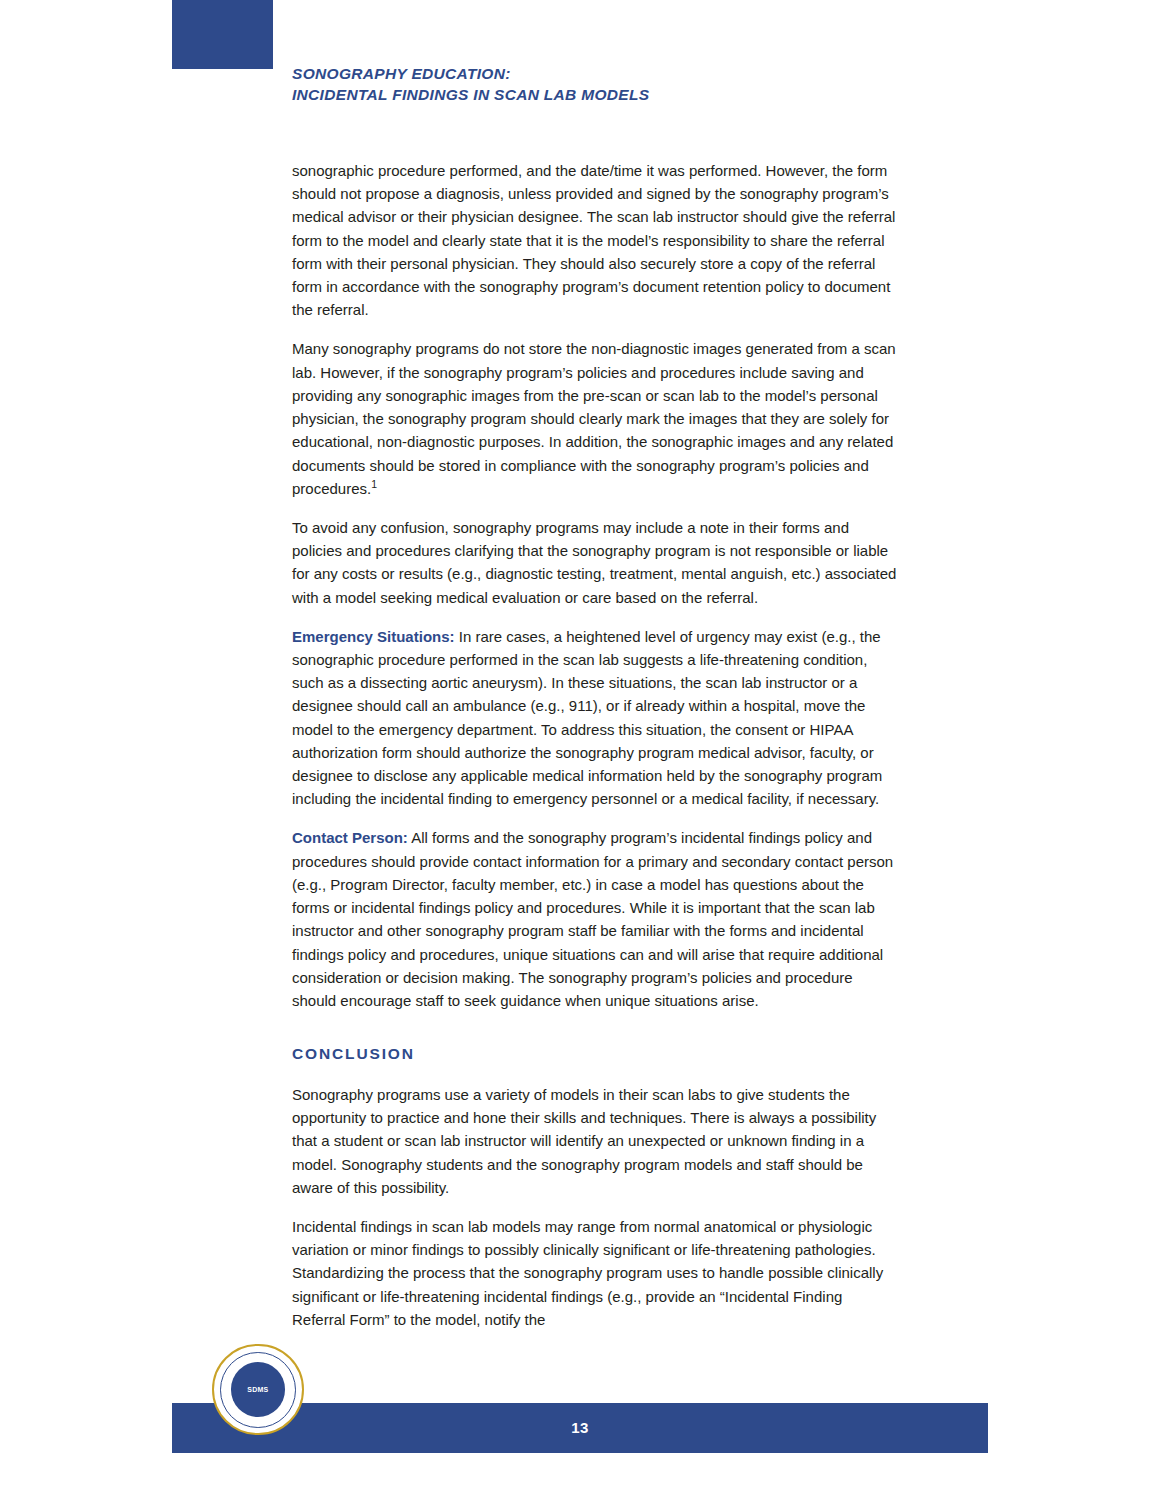Sonography Education:
Incidental Findings in Scan Lab Models
sonographic procedure performed, and the date/time it was performed. However, the form should not propose a diagnosis, unless provided and signed by the sonography program’s medical advisor or their physician designee. The scan lab instructor should give the referral form to the model and clearly state that it is the model’s responsibility to share the referral form with their personal physician. They should also securely store a copy of the referral form in accordance with the sonography program’s document retention policy to document the referral.
Many sonography programs do not store the non-diagnostic images generated from a scan lab. However, if the sonography program’s policies and procedures include saving and providing any sonographic images from the pre-scan or scan lab to the model’s personal physician, the sonography program should clearly mark the images that they are solely for educational, non-diagnostic purposes. In addition, the sonographic images and any related documents should be stored in compliance with the sonography program’s policies and procedures.1
To avoid any confusion, sonography programs may include a note in their forms and policies and procedures clarifying that the sonography program is not responsible or liable for any costs or results (e.g., diagnostic testing, treatment, mental anguish, etc.) associated with a model seeking medical evaluation or care based on the referral.
Emergency Situations: In rare cases, a heightened level of urgency may exist (e.g., the sonographic procedure performed in the scan lab suggests a life-threatening condition, such as a dissecting aortic aneurysm). In these situations, the scan lab instructor or a designee should call an ambulance (e.g., 911), or if already within a hospital, move the model to the emergency department. To address this situation, the consent or HIPAA authorization form should authorize the sonography program medical advisor, faculty, or designee to disclose any applicable medical information held by the sonography program including the incidental finding to emergency personnel or a medical facility, if necessary.
Contact Person: All forms and the sonography program’s incidental findings policy and procedures should provide contact information for a primary and secondary contact person (e.g., Program Director, faculty member, etc.) in case a model has questions about the forms or incidental findings policy and procedures. While it is important that the scan lab instructor and other sonography program staff be familiar with the forms and incidental findings policy and procedures, unique situations can and will arise that require additional consideration or decision making. The sonography program’s policies and procedure should encourage staff to seek guidance when unique situations arise.
Conclusion
Sonography programs use a variety of models in their scan labs to give students the opportunity to practice and hone their skills and techniques. There is always a possibility that a student or scan lab instructor will identify an unexpected or unknown finding in a model. Sonography students and the sonography program models and staff should be aware of this possibility.
Incidental findings in scan lab models may range from normal anatomical or physiologic variation or minor findings to possibly clinically significant or life-threatening pathologies. Standardizing the process that the sonography program uses to handle possible clinically significant or life-threatening incidental findings (e.g., provide an “Incidental Finding Referral Form” to the model, notify the
13
SDMS